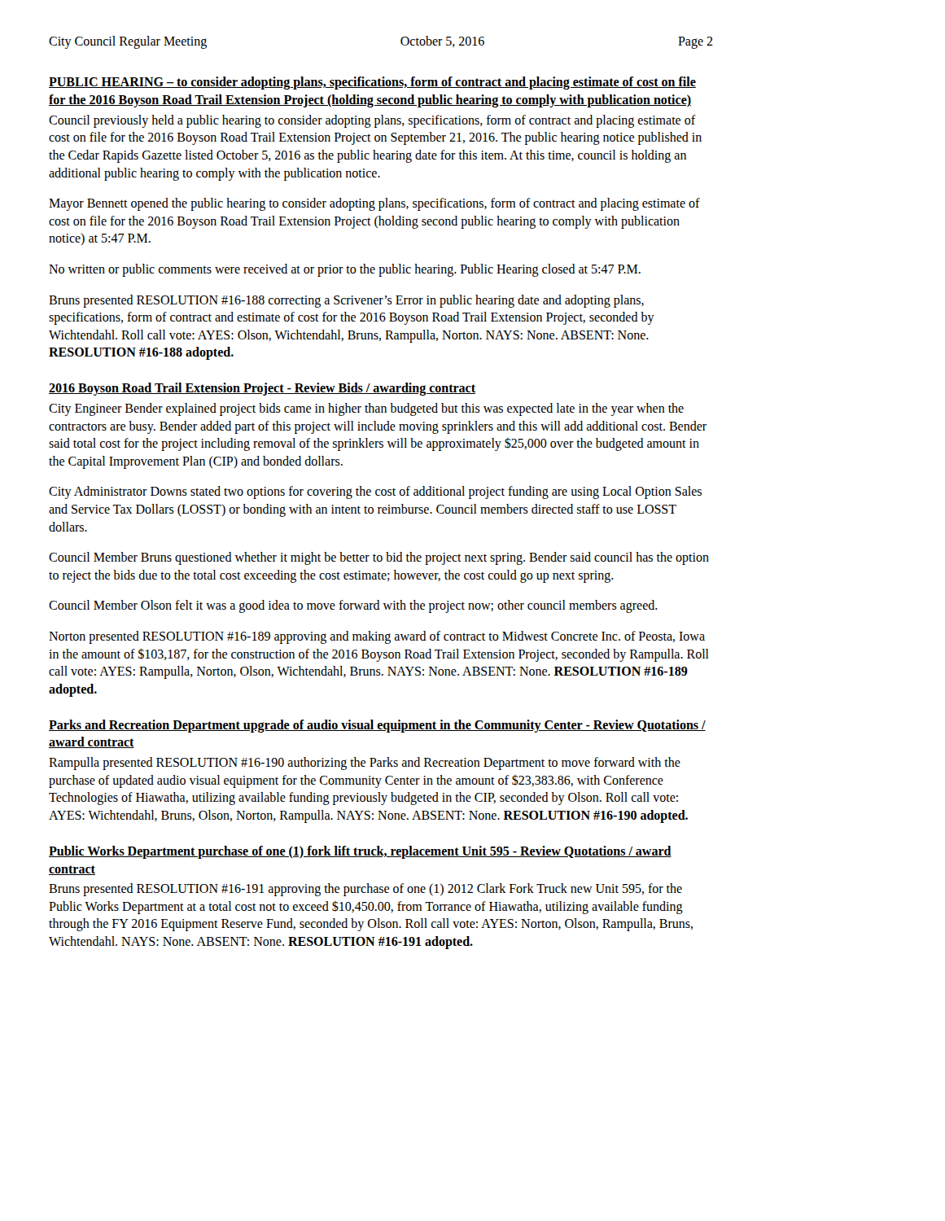City Council Regular Meeting October 5, 2016 Page 2
PUBLIC HEARING – to consider adopting plans, specifications, form of contract and placing estimate of cost on file for the 2016 Boyson Road Trail Extension Project (holding second public hearing to comply with publication notice)
Council previously held a public hearing to consider adopting plans, specifications, form of contract and placing estimate of cost on file for the 2016 Boyson Road Trail Extension Project on September 21, 2016. The public hearing notice published in the Cedar Rapids Gazette listed October 5, 2016 as the public hearing date for this item. At this time, council is holding an additional public hearing to comply with the publication notice.
Mayor Bennett opened the public hearing to consider adopting plans, specifications, form of contract and placing estimate of cost on file for the 2016 Boyson Road Trail Extension Project (holding second public hearing to comply with publication notice) at 5:47 P.M.
No written or public comments were received at or prior to the public hearing. Public Hearing closed at 5:47 P.M.
Bruns presented RESOLUTION #16-188 correcting a Scrivener’s Error in public hearing date and adopting plans, specifications, form of contract and estimate of cost for the 2016 Boyson Road Trail Extension Project, seconded by Wichtendahl. Roll call vote: AYES: Olson, Wichtendahl, Bruns, Rampulla, Norton. NAYS: None. ABSENT: None. RESOLUTION #16-188 adopted.
2016 Boyson Road Trail Extension Project - Review Bids / awarding contract
City Engineer Bender explained project bids came in higher than budgeted but this was expected late in the year when the contractors are busy. Bender added part of this project will include moving sprinklers and this will add additional cost. Bender said total cost for the project including removal of the sprinklers will be approximately $25,000 over the budgeted amount in the Capital Improvement Plan (CIP) and bonded dollars.
City Administrator Downs stated two options for covering the cost of additional project funding are using Local Option Sales and Service Tax Dollars (LOSST) or bonding with an intent to reimburse. Council members directed staff to use LOSST dollars.
Council Member Bruns questioned whether it might be better to bid the project next spring. Bender said council has the option to reject the bids due to the total cost exceeding the cost estimate; however, the cost could go up next spring.
Council Member Olson felt it was a good idea to move forward with the project now; other council members agreed.
Norton presented RESOLUTION #16-189 approving and making award of contract to Midwest Concrete Inc. of Peosta, Iowa in the amount of $103,187, for the construction of the 2016 Boyson Road Trail Extension Project, seconded by Rampulla. Roll call vote: AYES: Rampulla, Norton, Olson, Wichtendahl, Bruns. NAYS: None. ABSENT: None. RESOLUTION #16-189 adopted.
Parks and Recreation Department upgrade of audio visual equipment in the Community Center - Review Quotations / award contract
Rampulla presented RESOLUTION #16-190 authorizing the Parks and Recreation Department to move forward with the purchase of updated audio visual equipment for the Community Center in the amount of $23,383.86, with Conference Technologies of Hiawatha, utilizing available funding previously budgeted in the CIP, seconded by Olson. Roll call vote: AYES: Wichtendahl, Bruns, Olson, Norton, Rampulla. NAYS: None. ABSENT: None. RESOLUTION #16-190 adopted.
Public Works Department purchase of one (1) fork lift truck, replacement Unit 595 - Review Quotations / award contract
Bruns presented RESOLUTION #16-191 approving the purchase of one (1) 2012 Clark Fork Truck new Unit 595, for the Public Works Department at a total cost not to exceed $10,450.00, from Torrance of Hiawatha, utilizing available funding through the FY 2016 Equipment Reserve Fund, seconded by Olson. Roll call vote: AYES: Norton, Olson, Rampulla, Bruns, Wichtendahl. NAYS: None. ABSENT: None. RESOLUTION #16-191 adopted.